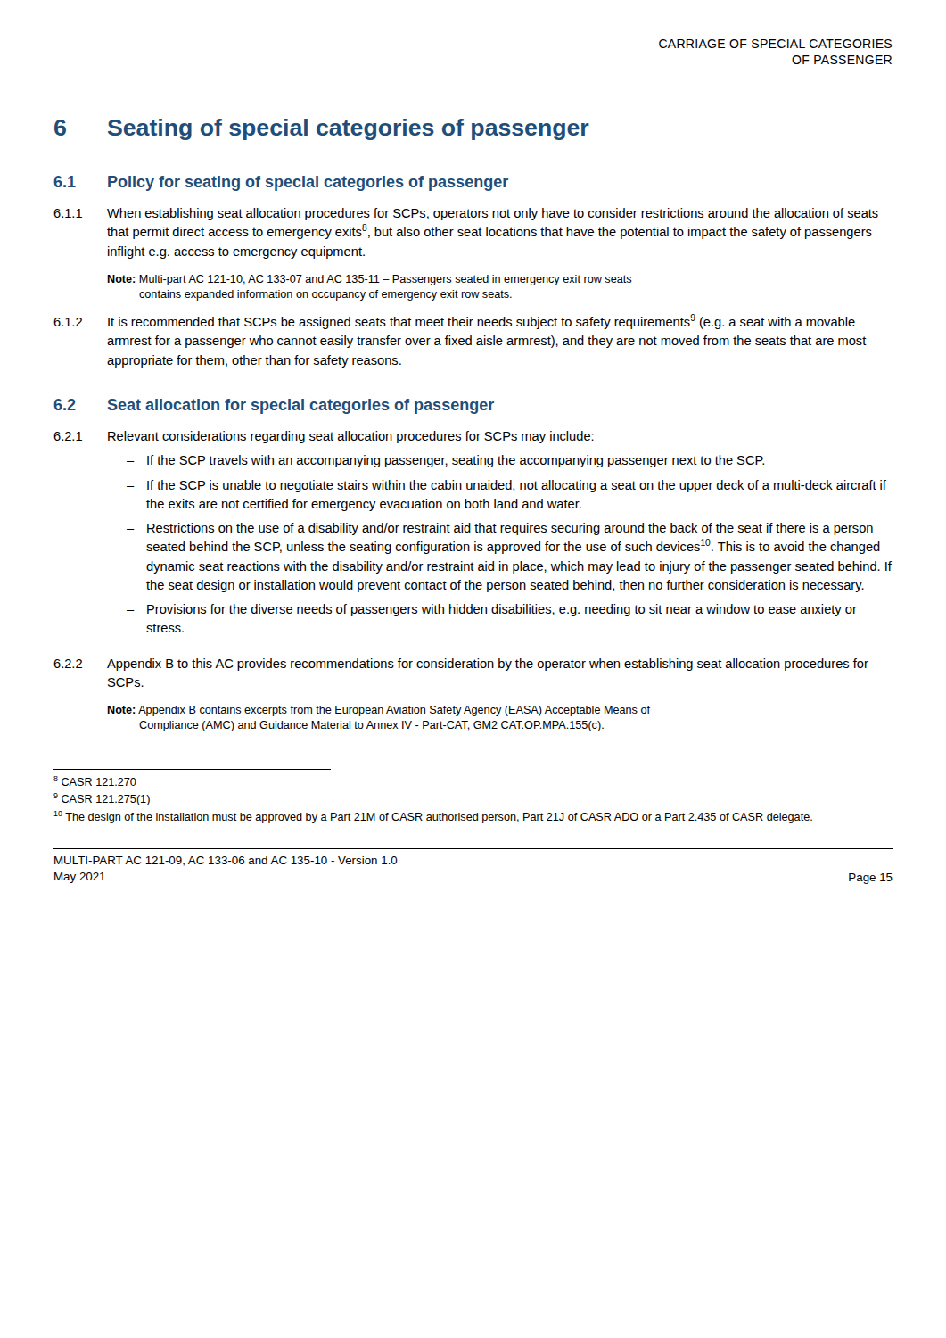CARRIAGE OF SPECIAL CATEGORIES
OF PASSENGER
6 Seating of special categories of passenger
6.1 Policy for seating of special categories of passenger
6.1.1
When establishing seat allocation procedures for SCPs, operators not only have to consider restrictions around the allocation of seats that permit direct access to emergency exits8, but also other seat locations that have the potential to impact the safety of passengers inflight e.g. access to emergency equipment.
Note: Multi-part AC 121-10, AC 133-07 and AC 135-11 – Passengers seated in emergency exit row seats contains expanded information on occupancy of emergency exit row seats.
6.1.2
It is recommended that SCPs be assigned seats that meet their needs subject to safety requirements9 (e.g. a seat with a movable armrest for a passenger who cannot easily transfer over a fixed aisle armrest), and they are not moved from the seats that are most appropriate for them, other than for safety reasons.
6.2 Seat allocation for special categories of passenger
6.2.1
Relevant considerations regarding seat allocation procedures for SCPs may include:
If the SCP travels with an accompanying passenger, seating the accompanying passenger next to the SCP.
If the SCP is unable to negotiate stairs within the cabin unaided, not allocating a seat on the upper deck of a multi-deck aircraft if the exits are not certified for emergency evacuation on both land and water.
Restrictions on the use of a disability and/or restraint aid that requires securing around the back of the seat if there is a person seated behind the SCP, unless the seating configuration is approved for the use of such devices10. This is to avoid the changed dynamic seat reactions with the disability and/or restraint aid in place, which may lead to injury of the passenger seated behind. If the seat design or installation would prevent contact of the person seated behind, then no further consideration is necessary.
Provisions for the diverse needs of passengers with hidden disabilities, e.g. needing to sit near a window to ease anxiety or stress.
6.2.2
Appendix B to this AC provides recommendations for consideration by the operator when establishing seat allocation procedures for SCPs.
Note: Appendix B contains excerpts from the European Aviation Safety Agency (EASA) Acceptable Means of Compliance (AMC) and Guidance Material to Annex IV - Part-CAT, GM2 CAT.OP.MPA.155(c).
8 CASR 121.270
9 CASR 121.275(1)
10 The design of the installation must be approved by a Part 21M of CASR authorised person, Part 21J of CASR ADO or a Part 2.435 of CASR delegate.
MULTI-PART AC 121-09, AC 133-06 and AC 135-10 - Version 1.0
May 2021
Page 15